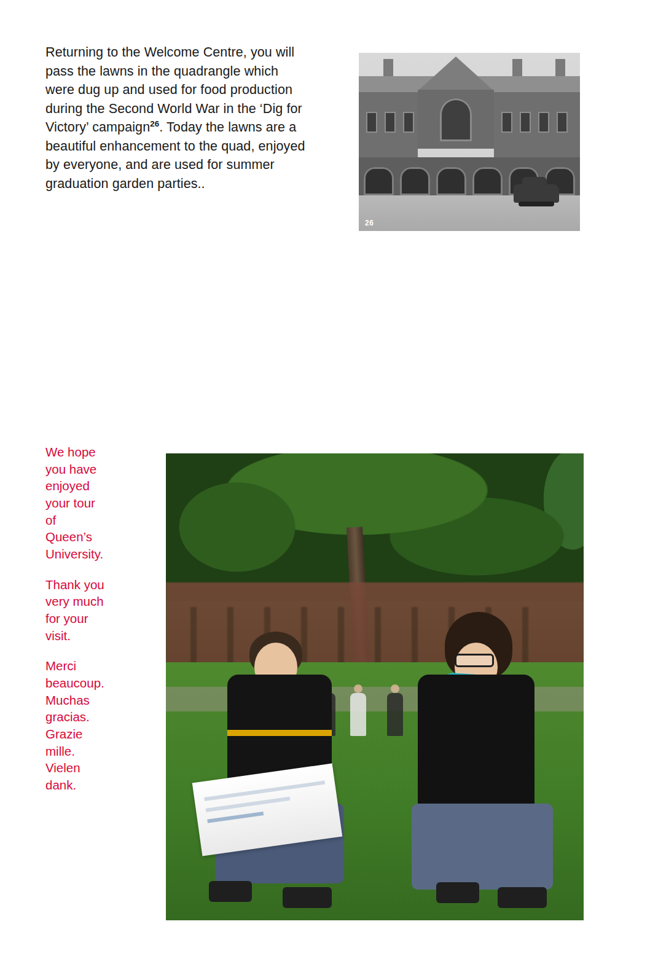Returning to the Welcome Centre, you will pass the lawns in the quadrangle which were dug up and used for food production during the Second World War in the ‘Dig for Victory’ campaign26. Today the lawns are a beautiful enhancement to the quad, enjoyed by everyone, and are used for summer graduation garden parties..
26
We hope you have enjoyed your tour of Queen’s University.
Thank you very much for your visit.
Merci beaucoup. Muchas gracias. Grazie mille. Vielen dank.